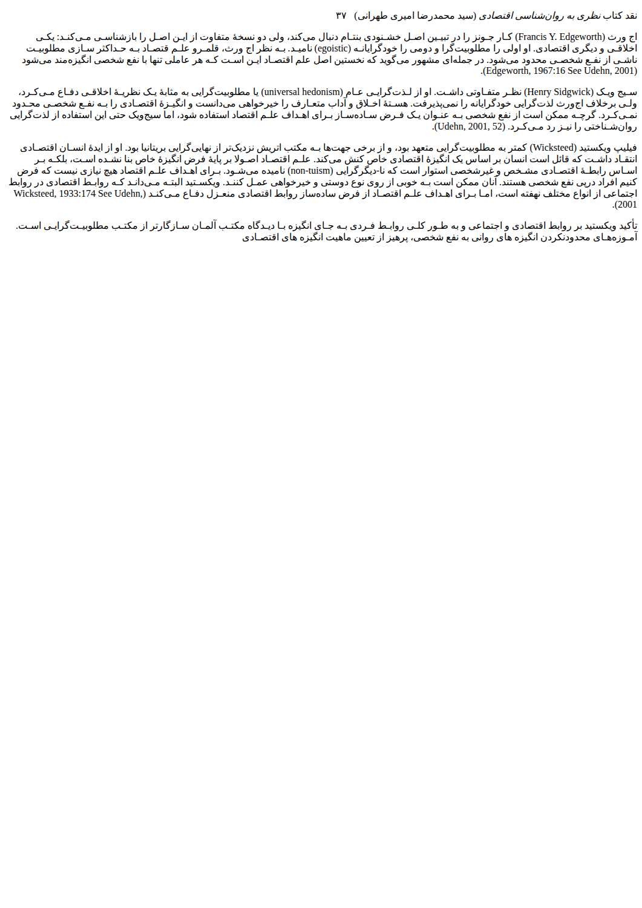نقد کتاب نظری به روان‌شناسی اقتصادی (سید محمدرضا امیری طهرانی) ۳۷
اج ورث (Francis Y. Edgeworth) کـار جـونز را در تبیـین اصـل خشـنودی بنتـام دنبال می‌کند، ولی دو نسخهٔ متفاوت از ایـن اصـل را بازشناسـی مـی‌کنـد: یکـی اخلاقـی و دیگری اقتصادی. او اولی را مطلوبیت‌گرا و دومی را خودگرایانـه (egoistic) نامیـد. بـه نظر اج ورث، قلمـرو علـم قتصـاد بـه حـداکثر سـازی مطلوبیـت ناشـی از نفـع شخصـی محدود می‌شود. در جمله‌ای مشهور می‌گوید که نخستین اصل علم اقتصـاد ایـن اسـت کـه هر عاملی تنها با نفع شخصی انگیزه‌مند می‌شود (Edgeworth, 1967:16 See Udehn, 2001).
سـیج ویـک (Henry Sidgwick) نظـر متفـاوتی داشـت. او از لـذت‌گرایـی عـام (universal hedonism) یا مطلوبیت‌گرایی به مثابهٔ یـک نظریـهٔ اخلاقـی دفـاع مـی‌کـرد، ولـی برخلاف اج‌ورث لذت‌گرایی خودگرایانه را نمی‌پذیرفت. هسـتهٔ اخـلاق و آداب متعـارف را خیرخواهی می‌دانست و انگیـزهٔ اقتصـادی را بـه نفـع شخصـی محـدود نمـی‌کـرد. گرچـه ممکن است از نفع شخصی بـه عنـوان یـک فـرض سـاده‌سـاز بـرای اهـداف علـم اقتصاد استفاده شود، اما سیج‌ویک حتی این استفاده از لذت‌گرایی روان‌شـناختی را نیـز رد مـی‌کـرد. (Udehn, 2001, 52).
فیلیپ ویکستید (Wicksteed) کمتر به مطلوبیت‌گرایی متعهد بود، و از برخی جهت‌ها بـه مکتب اتریش نزدیک‌تر از نهایی‌گرایی بریتانیا بود. او از ایدهٔ انسـان اقتصـادی انتقـاد داشـت که قائل است انسان بر اساس یک انگیزهٔ اقتصادی خاص کنش می‌کند. علـم اقتصـاد اصـولا بر پایهٔ فرض انگیزهٔ خاص بنا نشـده اسـت، بلکـه بـر اسـاس رابطـهٔ اقتصـادی مشـخص و غیرشخصی استوار است که نا-دیگرگرایی (non-tuism) نامیده می‌شـود. بـرای اهـداف علـم اقتصاد هیچ نیازی نیست که فرض کنیم افراد درپی نفع شخصی هستند. آنان ممکن است بـه خوبی از روی نوع دوستی و خیرخواهی عمـل کننـد. ویکسـتید البتـه مـی‌دانـد کـه روابـط اقتصادی در روابط اجتماعی از انواع مختلف نهفته است، امـا بـرای اهـداف علـم اقتصـاد از فرض ساده‌ساز روابط اقتصادی منعـزل دفـاع مـی‌کنـد (Wicksteed, 1933:174 See Udehn, 2001).
تأکید ویکستید بر روابط اقتصادی و اجتماعی و به طـور کلـی روابـط فـردی بـه جـای انگیزه بـا دیـدگاه مکتـب آلمـان سـازگارتر از مکتـب مطلوبیـت‌گرایـی اسـت. آمـوزه‌هـای محدودنکردن انگیزه های روانی به نفع شخصی، پرهیز از تعیین ماهیت انگیزه های اقتصـادی